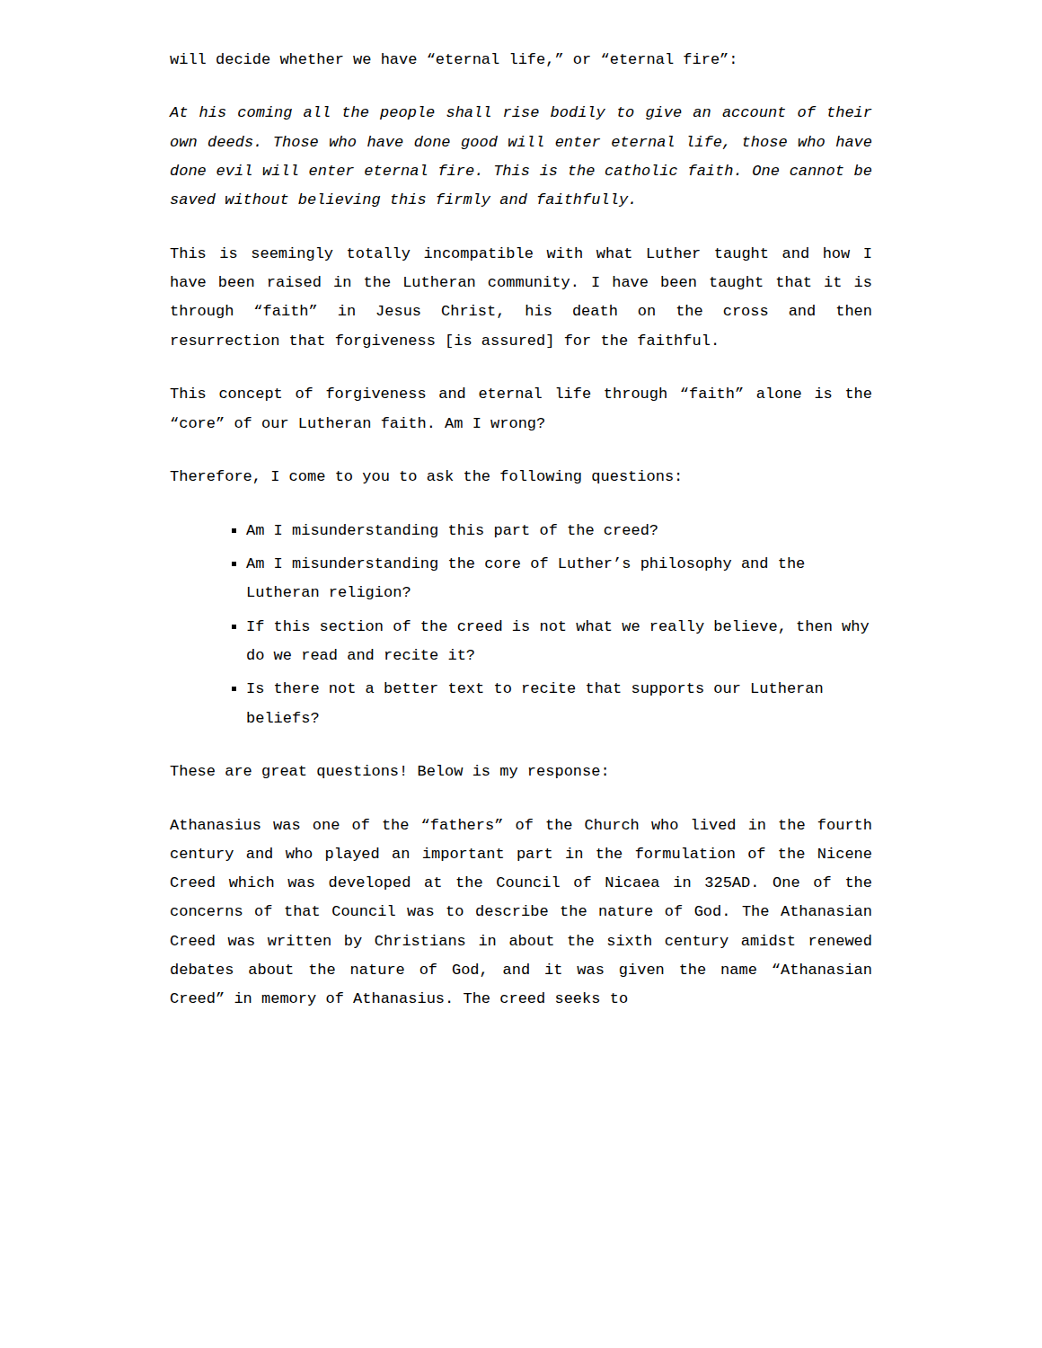will decide whether we have “eternal life,” or “eternal fire”:
At his coming all the people shall rise bodily to give an account of their own deeds. Those who have done good will enter eternal life, those who have done evil will enter eternal fire. This is the catholic faith. One cannot be saved without believing this firmly and faithfully.
This is seemingly totally incompatible with what Luther taught and how I have been raised in the Lutheran community. I have been taught that it is through “faith” in Jesus Christ, his death on the cross and then resurrection that forgiveness [is assured] for the faithful.
This concept of forgiveness and eternal life through “faith” alone is the “core” of our Lutheran faith. Am I wrong?
Therefore, I come to you to ask the following questions:
Am I misunderstanding this part of the creed?
Am I misunderstanding the core of Luther’s philosophy and the Lutheran religion?
If this section of the creed is not what we really believe, then why do we read and recite it?
Is there not a better text to recite that supports our Lutheran beliefs?
These are great questions! Below is my response:
Athanasius was one of the “fathers” of the Church who lived in the fourth century and who played an important part in the formulation of the Nicene Creed which was developed at the Council of Nicaea in 325AD. One of the concerns of that Council was to describe the nature of God. The Athanasian Creed was written by Christians in about the sixth century amidst renewed debates about the nature of God, and it was given the name “Athanasian Creed” in memory of Athanasius. The creed seeks to